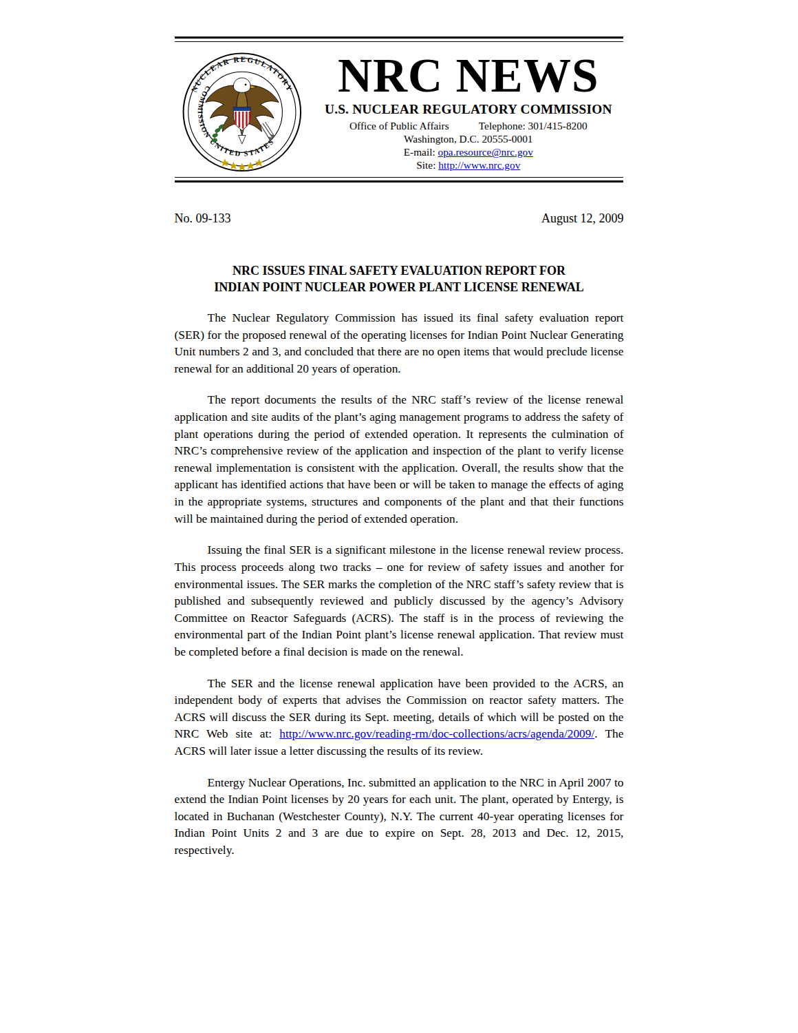NUCLEAR REGULATORY UNITED STATES COMMISSION
NRC NEWS
U.S. NUCLEAR REGULATORY COMMISSION
Office of Public Affairs Telephone: 301/415-8200
Washington, D.C. 20555-0001
E-mail: opa.resource@nrc.gov
Site: http://www.nrc.gov
No. 09-133
August 12, 2009
NRC Issues Final Safety Evaluation Report for
Indian Point Nuclear Power Plant License Renewal
The Nuclear Regulatory Commission has issued its final safety evaluation report (SER) for the proposed renewal of the operating licenses for Indian Point Nuclear Generating Unit numbers 2 and 3, and concluded that there are no open items that would preclude license renewal for an additional 20 years of operation.
The report documents the results of the NRC staff’s review of the license renewal application and site audits of the plant’s aging management programs to address the safety of plant operations during the period of extended operation. It represents the culmination of NRC’s comprehensive review of the application and inspection of the plant to verify license renewal implementation is consistent with the application. Overall, the results show that the applicant has identified actions that have been or will be taken to manage the effects of aging in the appropriate systems, structures and components of the plant and that their functions will be maintained during the period of extended operation.
Issuing the final SER is a significant milestone in the license renewal review process. This process proceeds along two tracks – one for review of safety issues and another for environmental issues. The SER marks the completion of the NRC staff’s safety review that is published and subsequently reviewed and publicly discussed by the agency’s Advisory Committee on Reactor Safeguards (ACRS). The staff is in the process of reviewing the environmental part of the Indian Point plant’s license renewal application. That review must be completed before a final decision is made on the renewal.
The SER and the license renewal application have been provided to the ACRS, an independent body of experts that advises the Commission on reactor safety matters. The ACRS will discuss the SER during its Sept. meeting, details of which will be posted on the NRC Web site at: http://www.nrc.gov/reading-rm/doc-collections/acrs/agenda/2009/. The ACRS will later issue a letter discussing the results of its review.
Entergy Nuclear Operations, Inc. submitted an application to the NRC in April 2007 to extend the Indian Point licenses by 20 years for each unit. The plant, operated by Entergy, is located in Buchanan (Westchester County), N.Y. The current 40-year operating licenses for Indian Point Units 2 and 3 are due to expire on Sept. 28, 2013 and Dec. 12, 2015, respectively.